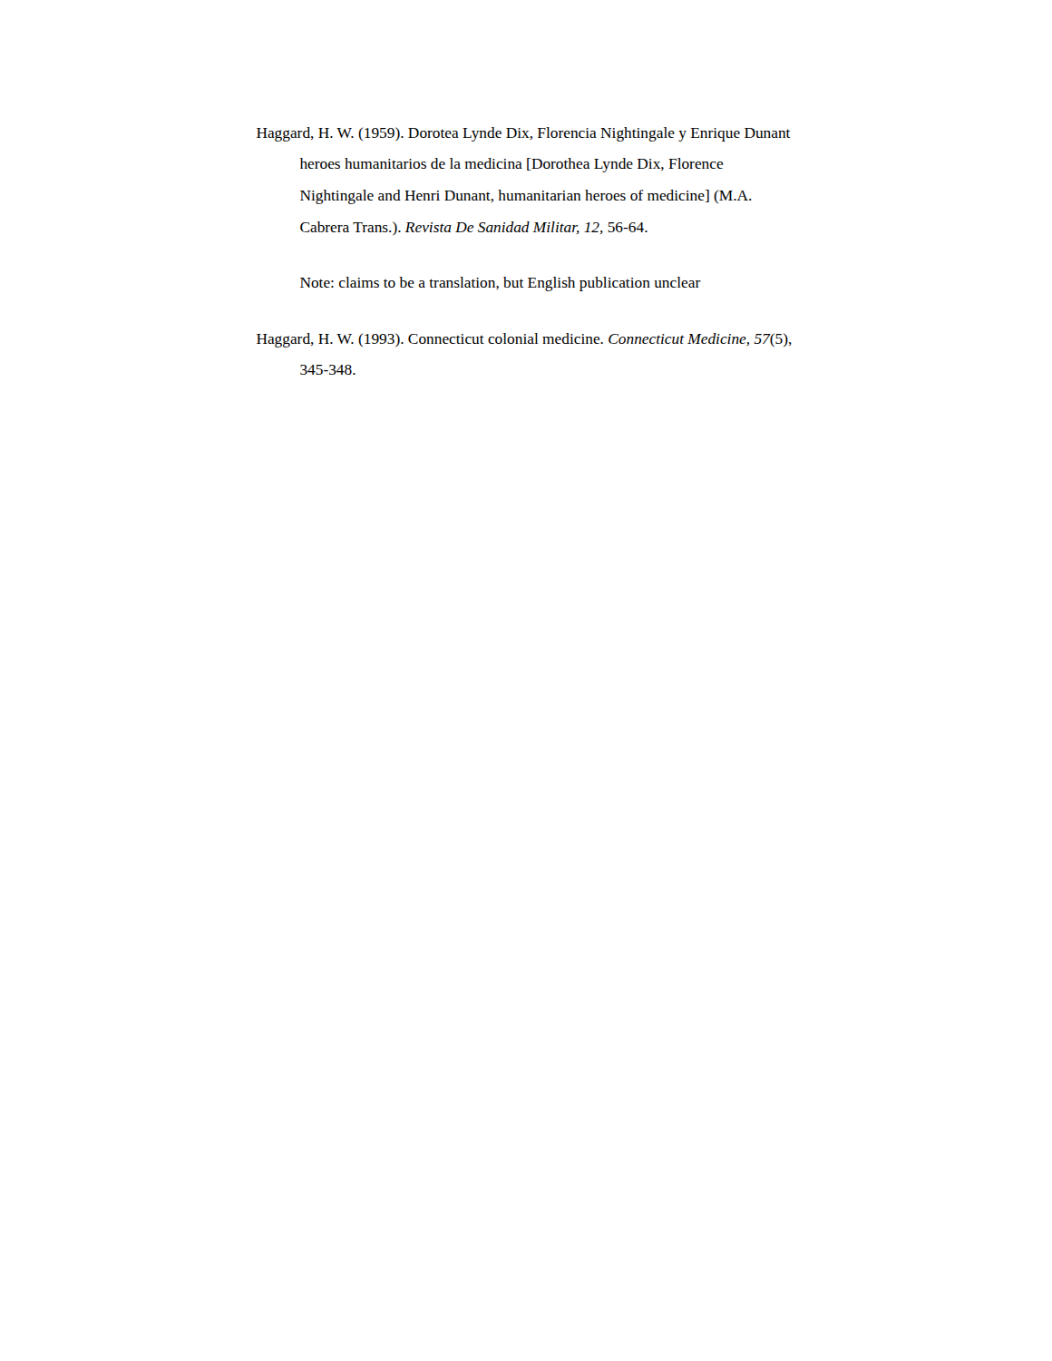Haggard, H. W. (1959). Dorotea Lynde Dix, Florencia Nightingale y Enrique Dunant heroes humanitarios de la medicina [Dorothea Lynde Dix, Florence Nightingale and Henri Dunant, humanitarian heroes of medicine] (M.A. Cabrera Trans.). Revista De Sanidad Militar, 12, 56-64.
Note: claims to be a translation, but English publication unclear
Haggard, H. W. (1993). Connecticut colonial medicine. Connecticut Medicine, 57(5), 345-348.